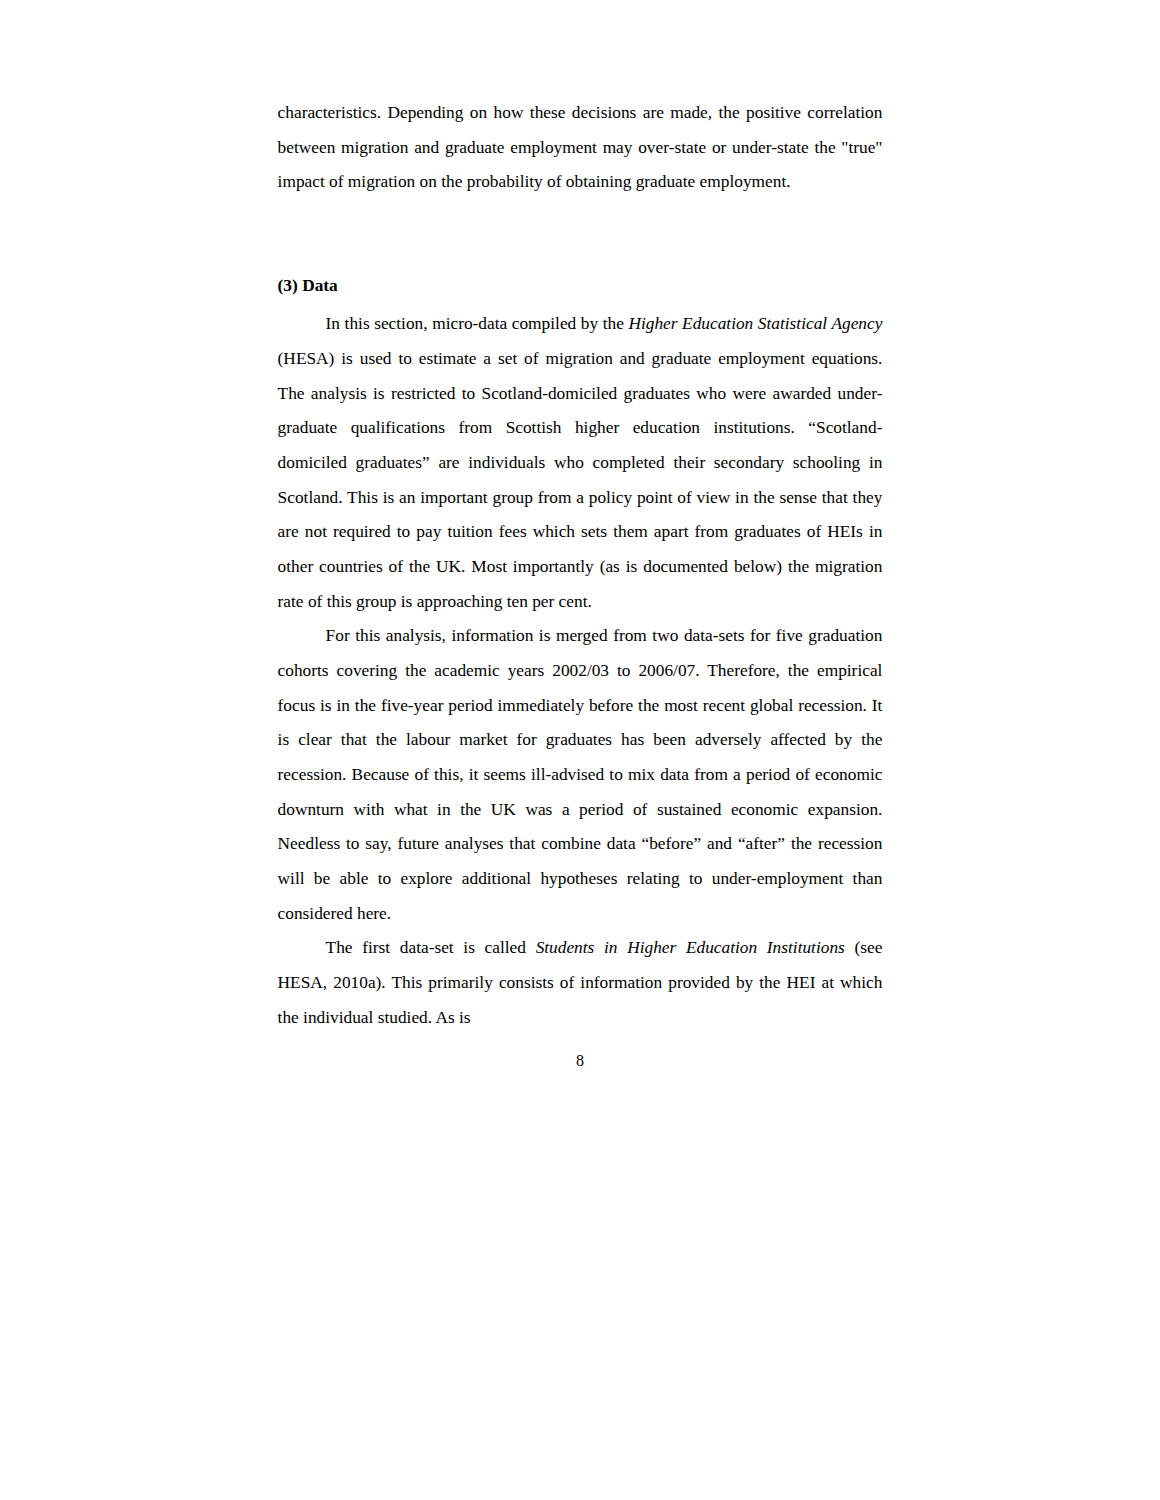characteristics. Depending on how these decisions are made, the positive correlation between migration and graduate employment may over-state or under-state the "true" impact of migration on the probability of obtaining graduate employment.
(3) Data
In this section, micro-data compiled by the Higher Education Statistical Agency (HESA) is used to estimate a set of migration and graduate employment equations. The analysis is restricted to Scotland-domiciled graduates who were awarded under-graduate qualifications from Scottish higher education institutions. “Scotland-domiciled graduates” are individuals who completed their secondary schooling in Scotland. This is an important group from a policy point of view in the sense that they are not required to pay tuition fees which sets them apart from graduates of HEIs in other countries of the UK. Most importantly (as is documented below) the migration rate of this group is approaching ten per cent.
For this analysis, information is merged from two data-sets for five graduation cohorts covering the academic years 2002/03 to 2006/07. Therefore, the empirical focus is in the five-year period immediately before the most recent global recession. It is clear that the labour market for graduates has been adversely affected by the recession. Because of this, it seems ill-advised to mix data from a period of economic downturn with what in the UK was a period of sustained economic expansion. Needless to say, future analyses that combine data “before” and “after” the recession will be able to explore additional hypotheses relating to under-employment than considered here.
The first data-set is called Students in Higher Education Institutions (see HESA, 2010a). This primarily consists of information provided by the HEI at which the individual studied. As is
8